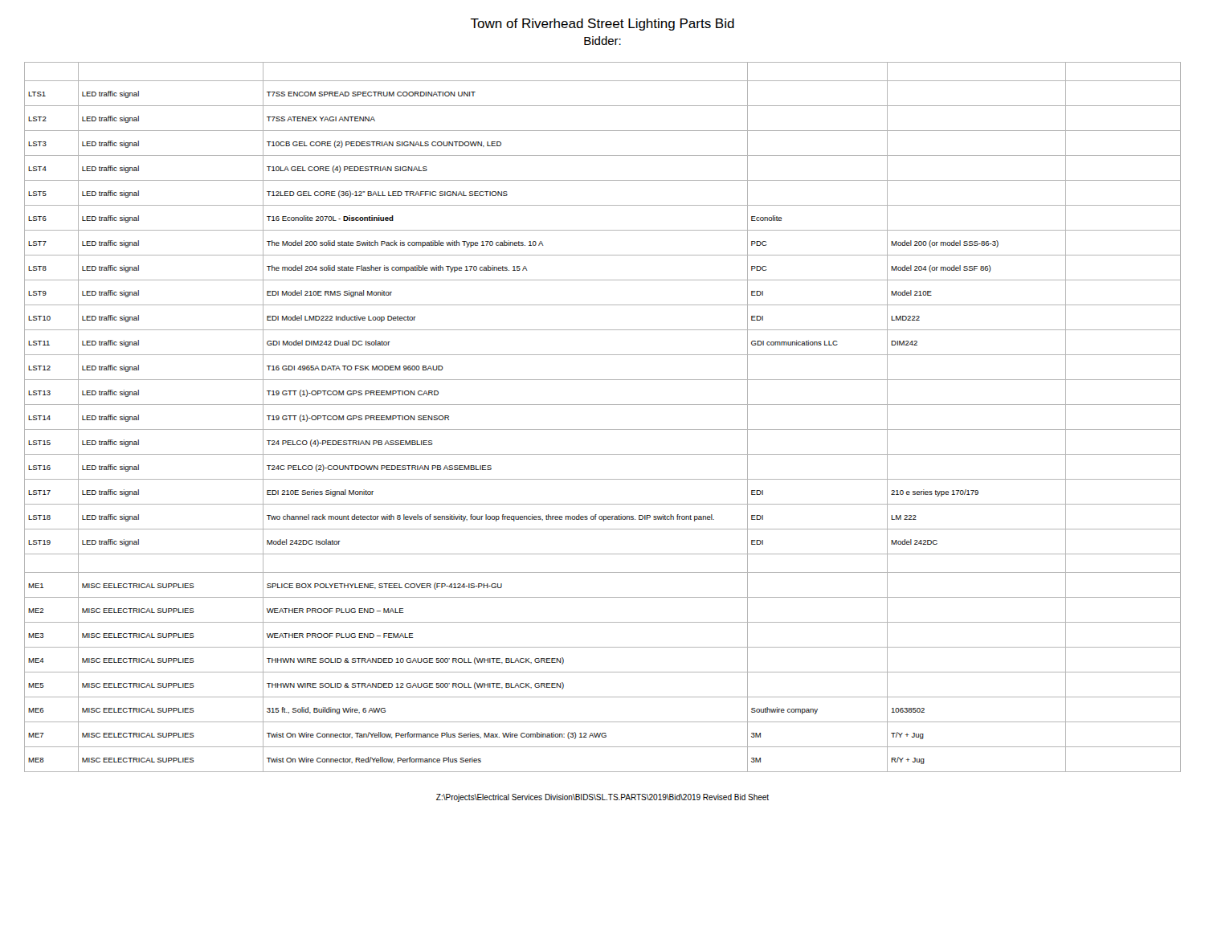Town of Riverhead Street Lighting Parts Bid
Bidder:
| LTS1 | LED traffic signal | T7SS ENCOM SPREAD SPECTRUM COORDINATION UNIT | | | |
| LST2 | LED traffic signal | T7SS ATENEX YAGI ANTENNA | | | |
| LST3 | LED traffic signal | T10CB GEL CORE (2) PEDESTRIAN SIGNALS COUNTDOWN, LED | | | |
| LST4 | LED traffic signal | T10LA GEL CORE (4) PEDESTRIAN SIGNALS | | | |
| LST5 | LED traffic signal | T12LED GEL CORE (36)-12” BALL LED TRAFFIC SIGNAL SECTIONS | | | |
| LST6 | LED traffic signal | T16 Econolite 2070L - Discontiniued | Econolite | | |
| LST7 | LED traffic signal | The Model 200 solid state Switch Pack is compatible with Type 170 cabinets. 10 A | PDC | Model 200 (or model SSS-86-3) | |
| LST8 | LED traffic signal | The model 204 solid state Flasher is compatible with Type 170 cabinets. 15 A | PDC | Model 204 (or model SSF 86) | |
| LST9 | LED traffic signal | EDI Model 210E RMS Signal Monitor | EDI | Model 210E | |
| LST10 | LED traffic signal | EDI Model LMD222 Inductive Loop Detector | EDI | LMD222 | |
| LST11 | LED traffic signal | GDI Model DIM242 Dual DC Isolator | GDI communications LLC | DIM242 | |
| LST12 | LED traffic signal | T16 GDI 4965A DATA TO FSK MODEM 9600 BAUD | | | |
| LST13 | LED traffic signal | T19 GTT (1)-OPTCOM GPS PREEMPTION CARD | | | |
| LST14 | LED traffic signal | T19 GTT (1)-OPTCOM GPS PREEMPTION SENSOR | | | |
| LST15 | LED traffic signal | T24 PELCO (4)-PEDESTRIAN PB ASSEMBLIES | | | |
| LST16 | LED traffic signal | T24C PELCO (2)-COUNTDOWN PEDESTRIAN PB ASSEMBLIES | | | |
| LST17 | LED traffic signal | EDI 210E Series Signal Monitor | EDI | 210 e series type 170/179 | |
| LST18 | LED traffic signal | Two channel rack mount detector with 8 levels of sensitivity, four loop frequencies, three modes of operations. DIP switch front panel. | EDI | LM 222 | |
| LST19 | LED traffic signal | Model 242DC Isolator | EDI | Model 242DC | |
| ME1 | MISC EELECTRICAL SUPPLIES | SPLICE BOX POLYETHYLENE, STEEL COVER (FP-4124-IS-PH-GU | | | |
| ME2 | MISC EELECTRICAL SUPPLIES | WEATHER PROOF PLUG END – MALE | | | |
| ME3 | MISC EELECTRICAL SUPPLIES | WEATHER PROOF PLUG END – FEMALE | | | |
| ME4 | MISC EELECTRICAL SUPPLIES | THHWN WIRE SOLID & STRANDED 10 GAUGE 500’ ROLL (WHITE, BLACK, GREEN) | | | |
| ME5 | MISC EELECTRICAL SUPPLIES | THHWN WIRE SOLID & STRANDED 12 GAUGE 500’ ROLL (WHITE, BLACK, GREEN) | | | |
| ME6 | MISC EELECTRICAL SUPPLIES | 315 ft., Solid, Building Wire, 6 AWG | Southwire company | 10638502 | |
| ME7 | MISC EELECTRICAL SUPPLIES | Twist On Wire Connector, Tan/Yellow, Performance Plus Series, Max. Wire Combination: (3) 12 AWG | 3M | T/Y + Jug | |
| ME8 | MISC EELECTRICAL SUPPLIES | Twist On Wire Connector, Red/Yellow, Performance Plus Series | 3M | R/Y + Jug | |
Z:\Projects\Electrical Services Division\BIDS\SL.TS.PARTS\2019\Bid\2019 Revised Bid Sheet